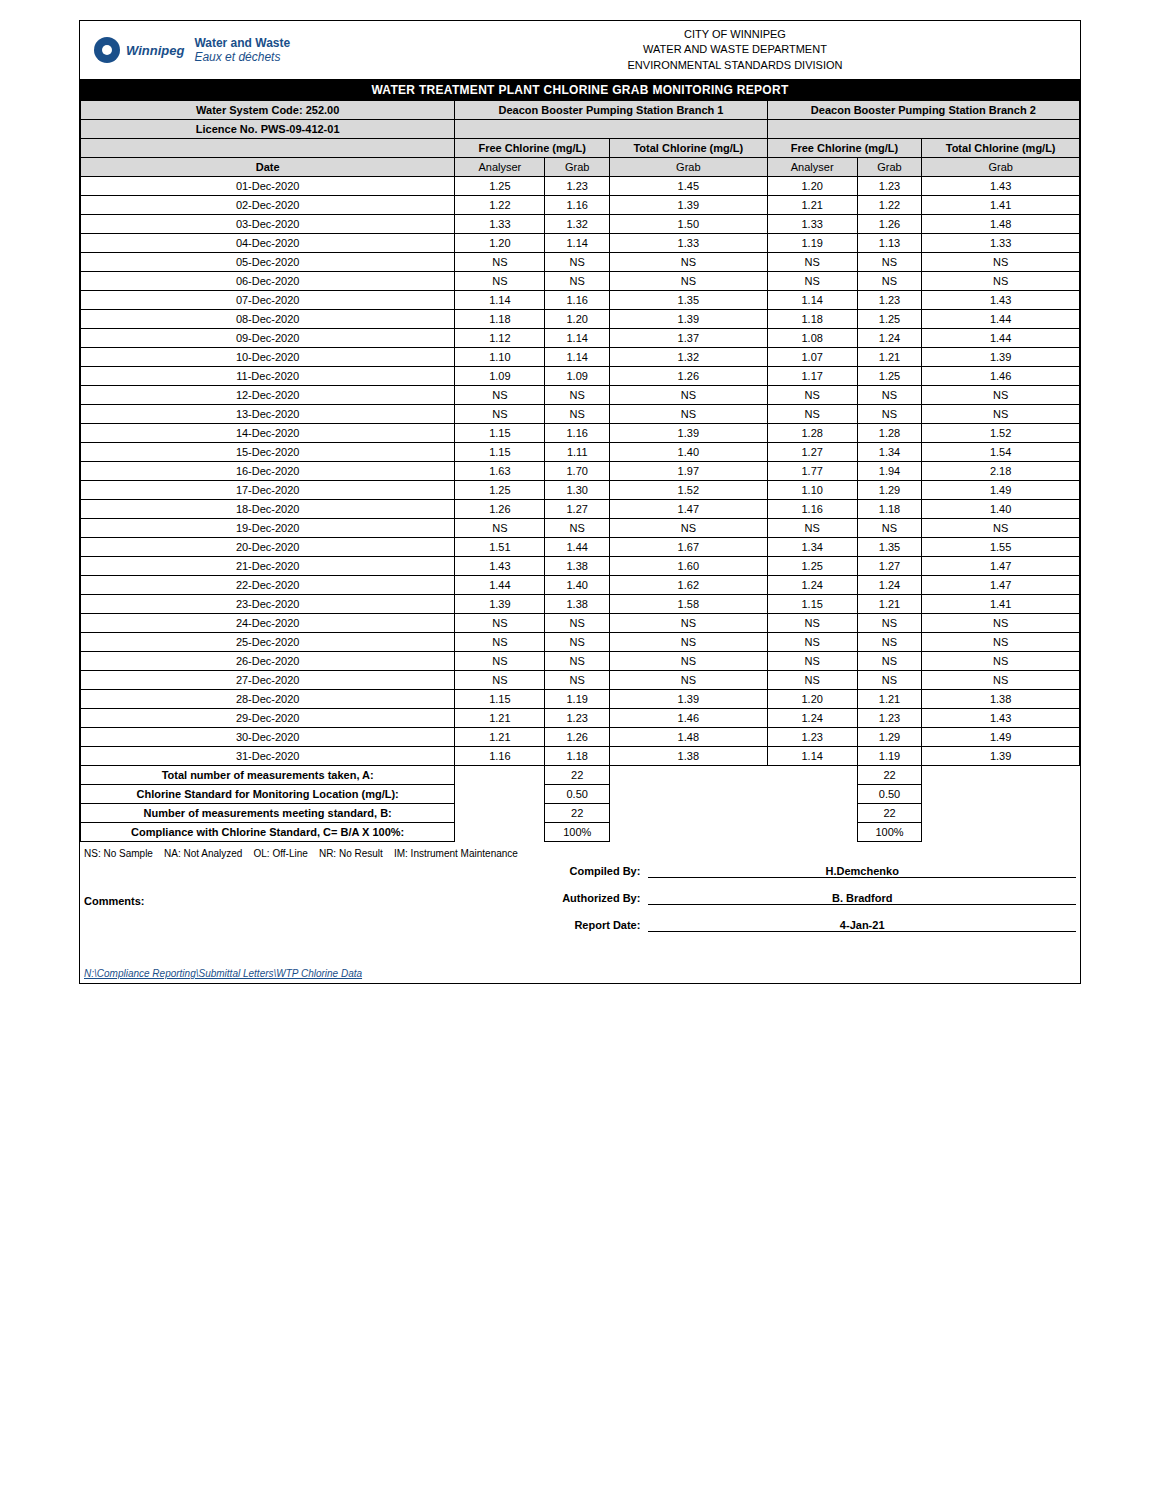Winnipeg Water and WasteEaux et déchets
CITY OF WINNIPEG
WATER AND WASTE DEPARTMENT
ENVIRONMENTAL STANDARDS DIVISION
WATER TREATMENT PLANT CHLORINE GRAB MONITORING REPORT
| Water System Code: 252.00 | Deacon Booster Pumping Station Branch 1 | Deacon Booster Pumping Station Branch 2 |
| Licence No. PWS-09-412-01 | | |
| | Free Chlorine (mg/L) | Total Chlorine (mg/L) | Free Chlorine (mg/L) | Total Chlorine (mg/L) |
| Date | Analyser | Grab | Grab | Analyser | Grab | Grab |
| 01-Dec-2020 | 1.25 | 1.23 | 1.45 | 1.20 | 1.23 | 1.43 |
| 02-Dec-2020 | 1.22 | 1.16 | 1.39 | 1.21 | 1.22 | 1.41 |
| 03-Dec-2020 | 1.33 | 1.32 | 1.50 | 1.33 | 1.26 | 1.48 |
| 04-Dec-2020 | 1.20 | 1.14 | 1.33 | 1.19 | 1.13 | 1.33 |
| 05-Dec-2020 | NS | NS | NS | NS | NS | NS |
| 06-Dec-2020 | NS | NS | NS | NS | NS | NS |
| 07-Dec-2020 | 1.14 | 1.16 | 1.35 | 1.14 | 1.23 | 1.43 |
| 08-Dec-2020 | 1.18 | 1.20 | 1.39 | 1.18 | 1.25 | 1.44 |
| 09-Dec-2020 | 1.12 | 1.14 | 1.37 | 1.08 | 1.24 | 1.44 |
| 10-Dec-2020 | 1.10 | 1.14 | 1.32 | 1.07 | 1.21 | 1.39 |
| 11-Dec-2020 | 1.09 | 1.09 | 1.26 | 1.17 | 1.25 | 1.46 |
| 12-Dec-2020 | NS | NS | NS | NS | NS | NS |
| 13-Dec-2020 | NS | NS | NS | NS | NS | NS |
| 14-Dec-2020 | 1.15 | 1.16 | 1.39 | 1.28 | 1.28 | 1.52 |
| 15-Dec-2020 | 1.15 | 1.11 | 1.40 | 1.27 | 1.34 | 1.54 |
| 16-Dec-2020 | 1.63 | 1.70 | 1.97 | 1.77 | 1.94 | 2.18 |
| 17-Dec-2020 | 1.25 | 1.30 | 1.52 | 1.10 | 1.29 | 1.49 |
| 18-Dec-2020 | 1.26 | 1.27 | 1.47 | 1.16 | 1.18 | 1.40 |
| 19-Dec-2020 | NS | NS | NS | NS | NS | NS |
| 20-Dec-2020 | 1.51 | 1.44 | 1.67 | 1.34 | 1.35 | 1.55 |
| 21-Dec-2020 | 1.43 | 1.38 | 1.60 | 1.25 | 1.27 | 1.47 |
| 22-Dec-2020 | 1.44 | 1.40 | 1.62 | 1.24 | 1.24 | 1.47 |
| 23-Dec-2020 | 1.39 | 1.38 | 1.58 | 1.15 | 1.21 | 1.41 |
| 24-Dec-2020 | NS | NS | NS | NS | NS | NS |
| 25-Dec-2020 | NS | NS | NS | NS | NS | NS |
| 26-Dec-2020 | NS | NS | NS | NS | NS | NS |
| 27-Dec-2020 | NS | NS | NS | NS | NS | NS |
| 28-Dec-2020 | 1.15 | 1.19 | 1.39 | 1.20 | 1.21 | 1.38 |
| 29-Dec-2020 | 1.21 | 1.23 | 1.46 | 1.24 | 1.23 | 1.43 |
| 30-Dec-2020 | 1.21 | 1.26 | 1.48 | 1.23 | 1.29 | 1.49 |
| 31-Dec-2020 | 1.16 | 1.18 | 1.38 | 1.14 | 1.19 | 1.39 |
| Total number of measurements taken, A: | | 22 | | | 22 | |
| Chlorine Standard for Monitoring Location (mg/L): | | 0.50 | | | 0.50 | |
| Number of measurements meeting standard, B: | | 22 | | | 22 | |
| Compliance with Chlorine Standard, C= B/A X 100%: | | 100% | | | 100% | |
NS: No Sample NA: Not Analyzed OL: Off-Line NR: No Result IM: Instrument Maintenance
Comments:
N:\Compliance Reporting\Submittal Letters\WTP Chlorine Data
Compiled By:
H.Demchenko
Authorized By:
B. Bradford
Report Date:
4-Jan-21